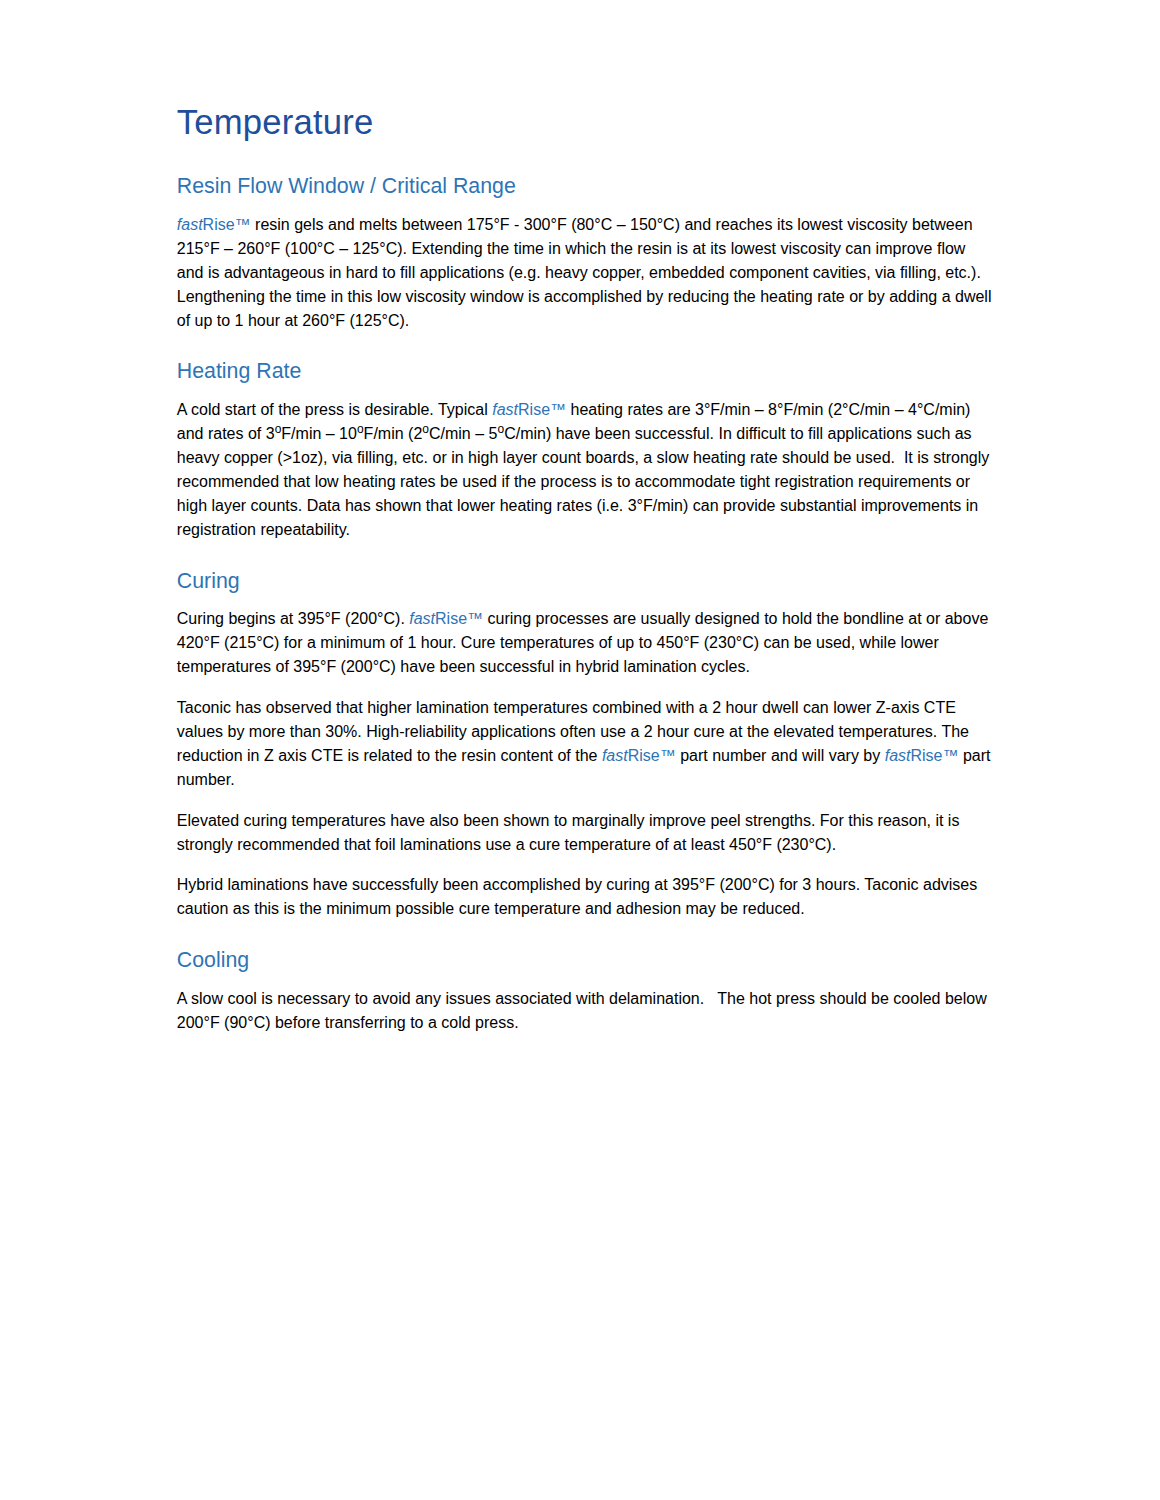Temperature
Resin Flow Window / Critical Range
fast Rise™ resin gels and melts between 175°F - 300°F (80°C – 150°C) and reaches its lowest viscosity between 215°F – 260°F (100°C – 125°C). Extending the time in which the resin is at its lowest viscosity can improve flow and is advantageous in hard to fill applications (e.g. heavy copper, embedded component cavities, via filling, etc.). Lengthening the time in this low viscosity window is accomplished by reducing the heating rate or by adding a dwell of up to 1 hour at 260°F (125°C).
Heating Rate
A cold start of the press is desirable. Typical fast Rise™ heating rates are 3°F/min – 8°F/min (2°C/min – 4°C/min) and rates of 3o F/min – 10o F/min (2o C/min – 5o C/min) have been successful. In difficult to fill applications such as heavy copper (>1oz), via filling, etc. or in high layer count boards, a slow heating rate should be used. It is strongly recommended that low heating rates be used if the process is to accommodate tight registration requirements or high layer counts. Data has shown that lower heating rates (i.e. 3°F/min) can provide substantial improvements in registration repeatability.
Curing
Curing begins at 395°F (200°C). fast Rise™ curing processes are usually designed to hold the bondline at or above 420°F (215°C) for a minimum of 1 hour. Cure temperatures of up to 450°F (230°C) can be used, while lower temperatures of 395°F (200°C) have been successful in hybrid lamination cycles.
Taconic has observed that higher lamination temperatures combined with a 2 hour dwell can lower Z-axis CTE values by more than 30%. High-reliability applications often use a 2 hour cure at the elevated temperatures. The reduction in Z axis CTE is related to the resin content of the fast Rise™ part number and will vary by fast Rise™ part number.
Elevated curing temperatures have also been shown to marginally improve peel strengths. For this reason, it is strongly recommended that foil laminations use a cure temperature of at least 450°F (230°C).
Hybrid laminations have successfully been accomplished by curing at 395°F (200°C) for 3 hours. Taconic advises caution as this is the minimum possible cure temperature and adhesion may be reduced.
Cooling
A slow cool is necessary to avoid any issues associated with delamination. The hot press should be cooled below 200°F (90°C) before transferring to a cold press.